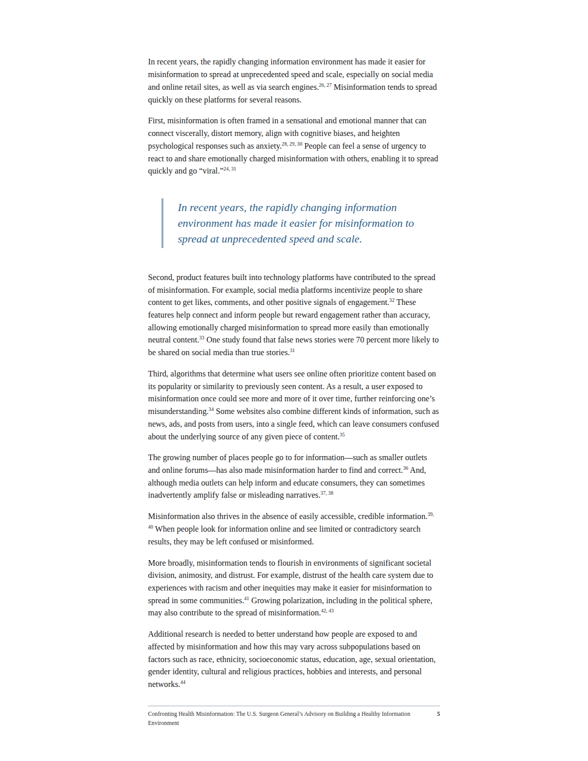In recent years, the rapidly changing information environment has made it easier for misinformation to spread at unprecedented speed and scale, especially on social media and online retail sites, as well as via search engines.26, 27 Misinformation tends to spread quickly on these platforms for several reasons.
First, misinformation is often framed in a sensational and emotional manner that can connect viscerally, distort memory, align with cognitive biases, and heighten psychological responses such as anxiety.28, 29, 30 People can feel a sense of urgency to react to and share emotionally charged misinformation with others, enabling it to spread quickly and go “viral.”24, 31
In recent years, the rapidly changing information environment has made it easier for misinformation to spread at unprecedented speed and scale.
Second, product features built into technology platforms have contributed to the spread of misinformation. For example, social media platforms incentivize people to share content to get likes, comments, and other positive signals of engagement.32 These features help connect and inform people but reward engagement rather than accuracy, allowing emotionally charged misinformation to spread more easily than emotionally neutral content.33 One study found that false news stories were 70 percent more likely to be shared on social media than true stories.31
Third, algorithms that determine what users see online often prioritize content based on its popularity or similarity to previously seen content. As a result, a user exposed to misinformation once could see more and more of it over time, further reinforcing one’s misunderstanding.34 Some websites also combine different kinds of information, such as news, ads, and posts from users, into a single feed, which can leave consumers confused about the underlying source of any given piece of content.35
The growing number of places people go to for information—such as smaller outlets and online forums—has also made misinformation harder to find and correct.36 And, although media outlets can help inform and educate consumers, they can sometimes inadvertently amplify false or misleading narratives.37, 38
Misinformation also thrives in the absence of easily accessible, credible information.39, 40 When people look for information online and see limited or contradictory search results, they may be left confused or misinformed.
More broadly, misinformation tends to flourish in environments of significant societal division, animosity, and distrust. For example, distrust of the health care system due to experiences with racism and other inequities may make it easier for misinformation to spread in some communities.41 Growing polarization, including in the political sphere, may also contribute to the spread of misinformation.42, 43
Additional research is needed to better understand how people are exposed to and affected by misinformation and how this may vary across subpopulations based on factors such as race, ethnicity, socioeconomic status, education, age, sexual orientation, gender identity, cultural and religious practices, hobbies and interests, and personal networks.44
Confronting Health Misinformation: The U.S. Surgeon General’s Advisory on Building a Healthy Information Environment 5